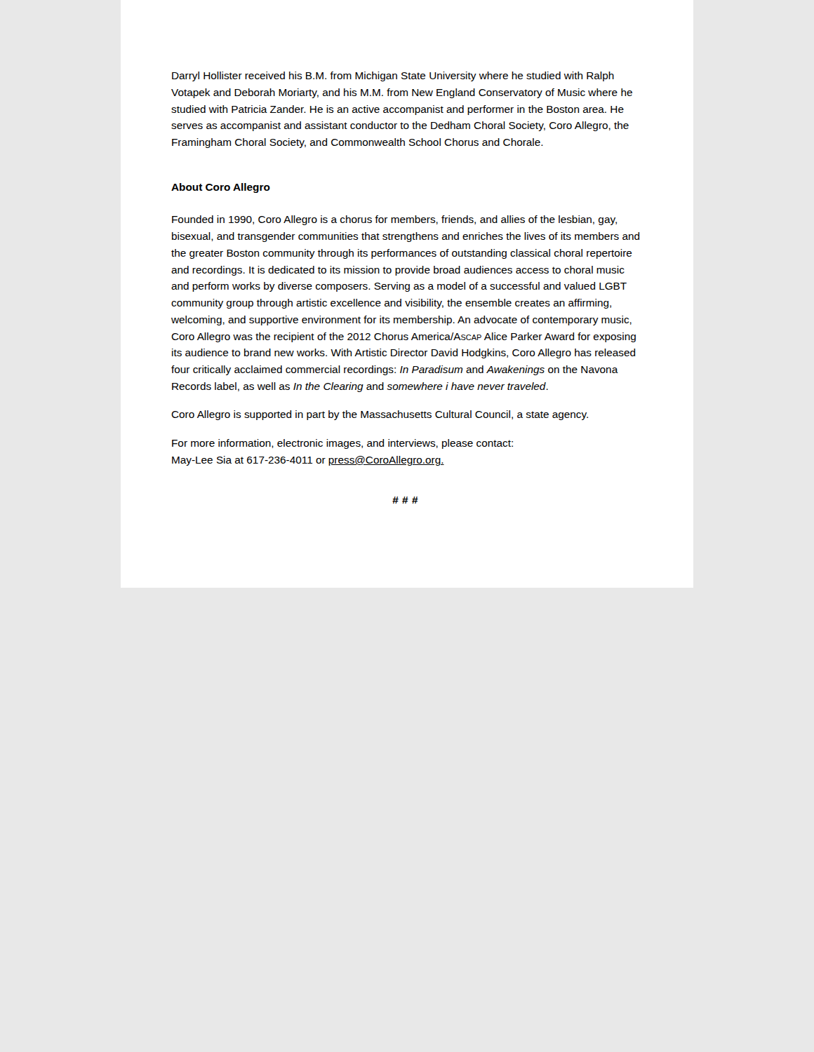Darryl Hollister received his B.M. from Michigan State University where he studied with Ralph Votapek and Deborah Moriarty, and his M.M. from New England Conservatory of Music where he studied with Patricia Zander. He is an active accompanist and performer in the Boston area. He serves as accompanist and assistant conductor to the Dedham Choral Society, Coro Allegro, the Framingham Choral Society, and Commonwealth School Chorus and Chorale.
About Coro Allegro
Founded in 1990, Coro Allegro is a chorus for members, friends, and allies of the lesbian, gay, bisexual, and transgender communities that strengthens and enriches the lives of its members and the greater Boston community through its performances of outstanding classical choral repertoire and recordings. It is dedicated to its mission to provide broad audiences access to choral music and perform works by diverse composers. Serving as a model of a successful and valued LGBT community group through artistic excellence and visibility, the ensemble creates an affirming, welcoming, and supportive environment for its membership. An advocate of contemporary music, Coro Allegro was the recipient of the 2012 Chorus America/Ascap Alice Parker Award for exposing its audience to brand new works. With Artistic Director David Hodgkins, Coro Allegro has released four critically acclaimed commercial recordings: In Paradisum and Awakenings on the Navona Records label, as well as In the Clearing and somewhere i have never traveled.
Coro Allegro is supported in part by the Massachusetts Cultural Council, a state agency.
For more information, electronic images, and interviews, please contact:
May-Lee Sia at 617-236-4011 or press@CoroAllegro.org.
###